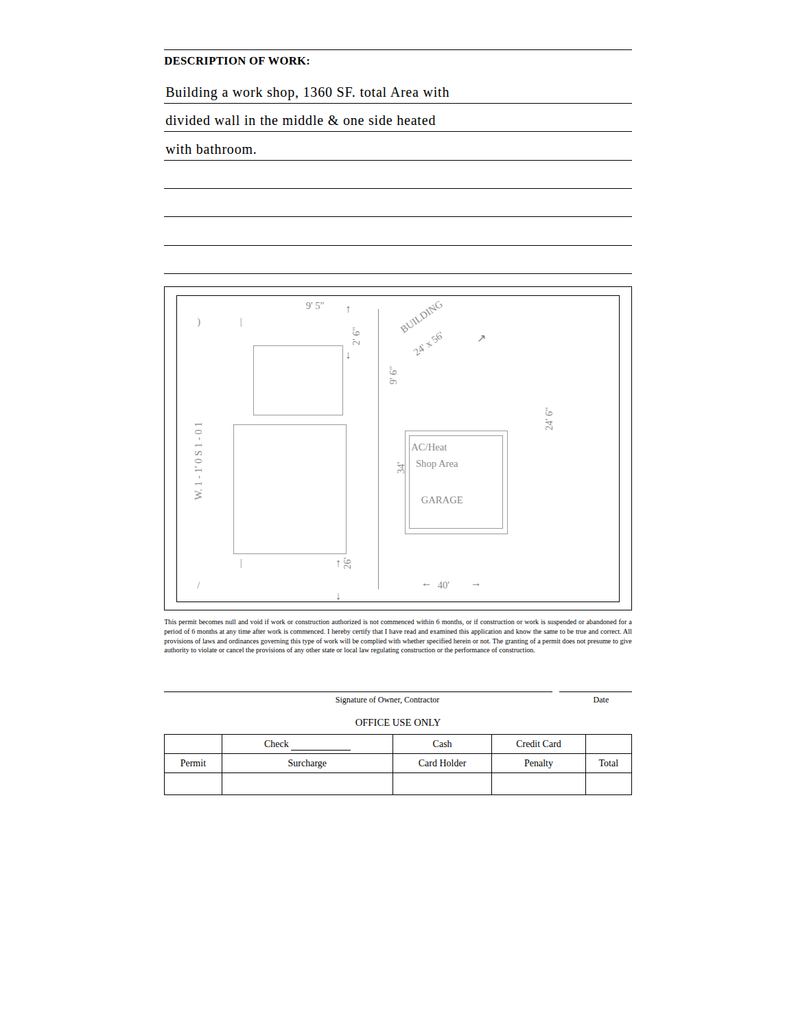Description of Work:
Building a work shop, 1360 SF. total Area with
divided wall in the middle & one side heated
with bathroom.
W. 1 - 1' 0 S 1 - 0 1 9' 5" ↑ 2' 6" ↓ BUILDING 24' x 56' ↗
AC/Heat Shop Area GARAGE 34' 9' 6" 24' 6" ↑ 26' ↓ 40' ← → | | ) /
This permit becomes null and void if work or construction authorized is not commenced within 6 months, or if construction or work is suspended or abandoned for a period of 6 months at any time after work is commenced. I hereby certify that I have read and examined this application and know the same to be true and correct. All provisions of laws and ordinances governing this type of work will be complied with whether specified herein or not. The granting of a permit does not presume to give authority to violate or cancel the provisions of any other state or local law regulating construction or the performance of construction.
Signature of Owner, Contractor Date
OFFICE USE ONLY
| | Check | Cash | Credit Card | |
| Permit | Surcharge | Card Holder | Penalty | Total |